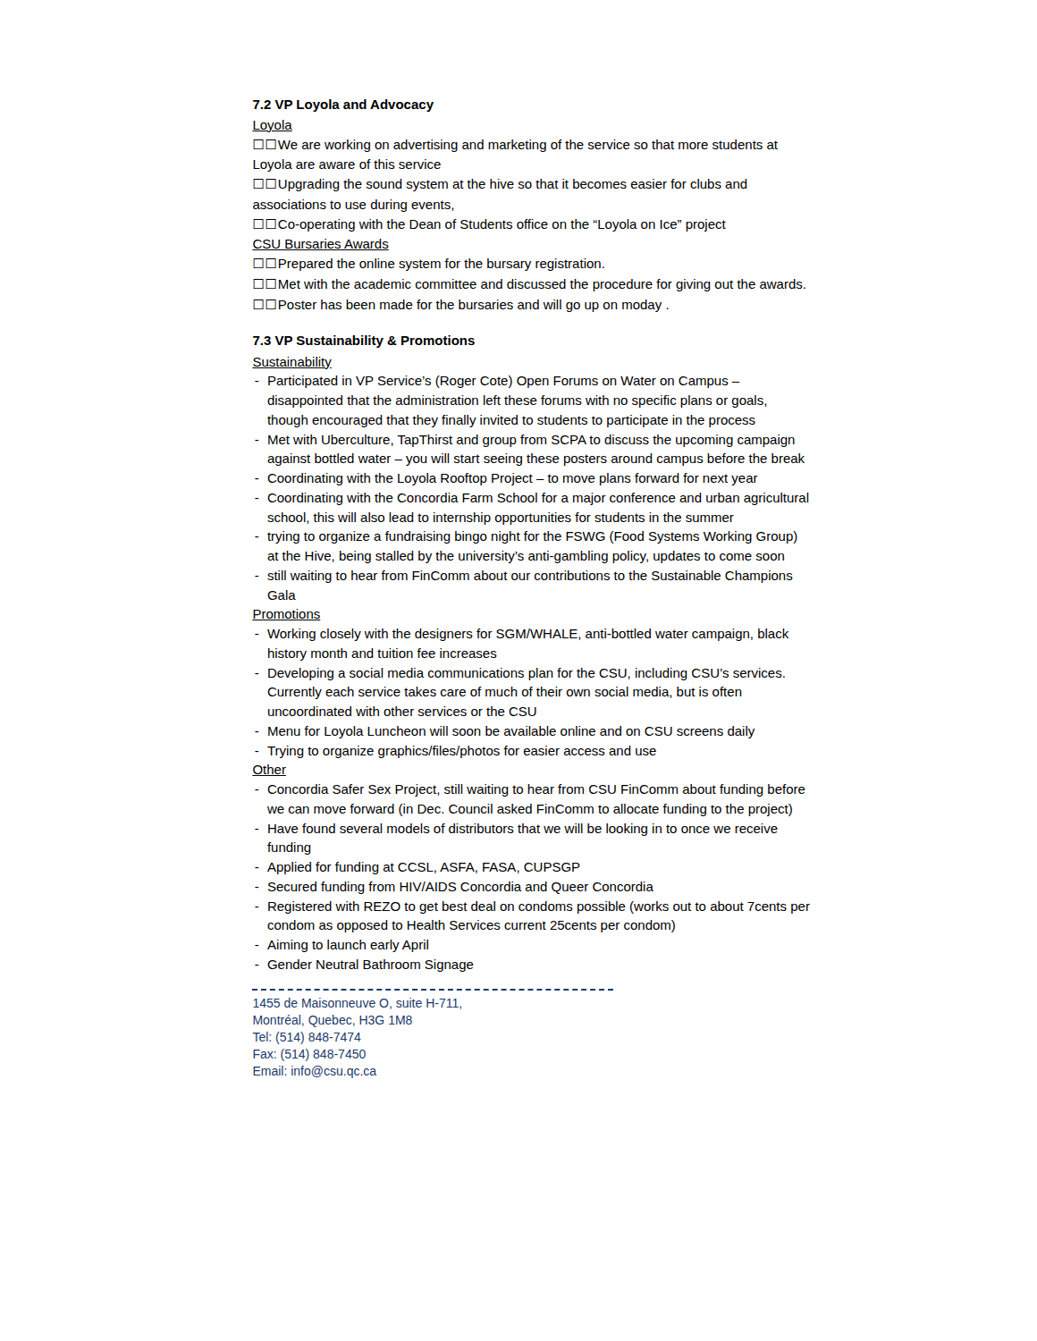7.2 VP Loyola and Advocacy
Loyola
☐☐We are working on advertising and marketing of the service so that more students at Loyola are aware of this service
☐☐Upgrading the sound system at the hive so that it becomes easier for clubs and associations to use during events,
☐☐Co-operating with the Dean of Students office on the “Loyola on Ice” project
CSU Bursaries Awards
☐☐Prepared the online system for the bursary registration.
☐☐Met with the academic committee and discussed the procedure for giving out the awards.
☐☐Poster has been made for the bursaries and will go up on moday .
7.3 VP Sustainability & Promotions
Sustainability
Participated in VP Service’s (Roger Cote) Open Forums on Water on Campus – disappointed that the administration left these forums with no specific plans or goals, though encouraged that they finally invited to students to participate in the process
Met with Uberculture, TapThirst and group from SCPA to discuss the upcoming campaign against bottled water – you will start seeing these posters around campus before the break
Coordinating with the Loyola Rooftop Project – to move plans forward for next year
Coordinating with the Concordia Farm School for a major conference and urban agricultural school, this will also lead to internship opportunities for students in the summer
trying to organize a fundraising bingo night for the FSWG (Food Systems Working Group) at the Hive, being stalled by the university’s anti-gambling policy, updates to come soon
still waiting to hear from FinComm about our contributions to the Sustainable Champions Gala
Promotions
Working closely with the designers for SGM/WHALE, anti-bottled water campaign, black history month and tuition fee increases
Developing a social media communications plan for the CSU, including CSU’s services. Currently each service takes care of much of their own social media, but is often uncoordinated with other services or the CSU
Menu for Loyola Luncheon will soon be available online and on CSU screens daily
Trying to organize graphics/files/photos for easier access and use
Other
Concordia Safer Sex Project, still waiting to hear from CSU FinComm about funding before we can move forward (in Dec. Council asked FinComm to allocate funding to the project)
Have found several models of distributors that we will be looking in to once we receive funding
Applied for funding at CCSL, ASFA, FASA, CUPSGP
Secured funding from HIV/AIDS Concordia and Queer Concordia
Registered with REZO to get best deal on condoms possible (works out to about 7cents per condom as opposed to Health Services current 25cents per condom)
Aiming to launch early April
Gender Neutral Bathroom Signage
1455 de Maisonneuve O, suite H-711,
Montréal, Quebec, H3G 1M8
Tel: (514) 848-7474
Fax: (514) 848-7450
Email: info@csu.qc.ca